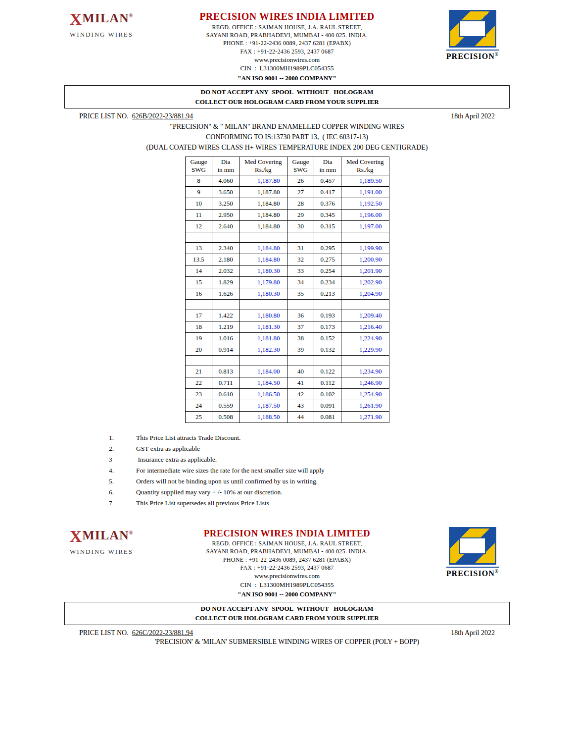XMILAN®
WINDING WIRES
PRECISION WIRES INDIA LIMITED
REGD. OFFICE : SAIMAN HOUSE, J.A. RAUL STREET,
SAYANI ROAD, PRABHADEVI, MUMBAI - 400 025. INDIA.
PHONE : +91-22-2436 0089, 2437 6281 (EPABX)
FAX : +91-22-2436 2593, 2437 0687
www.precisionwires.com
CIN : L31300MH1989PLC054355
"AN ISO 9001 -- 2000 COMPANY"
PRECISION®
DO NOT ACCEPT ANY SPOOL WITHOUT HOLOGRAM
COLLECT OUR HOLOGRAM CARD FROM YOUR SUPPLIER
PRICE LIST NO. 626B/2022-23/881.94
18th April 2022
"PRECISION" & " MILAN" BRAND ENAMELLED COPPER WINDING WIRES
CONFORMING TO IS:13730 PART 13, ( IEC 60317-13)
(DUAL COATED WIRES CLASS H+ WIRES TEMPERATURE INDEX 200 DEG CENTIGRADE)
| Gauge SWG | Dia in mm | Med Covering Rs./kg | Gauge SWG | Dia in mm | Med Covering Rs./kg |
| --- | --- | --- | --- | --- | --- |
| 8 | 4.060 | 1,187.80 | 26 | 0.457 | 1,189.50 |
| 9 | 3.650 | 1,187.80 | 27 | 0.417 | 1,191.00 |
| 10 | 3.250 | 1,184.80 | 28 | 0.376 | 1,192.50 |
| 11 | 2.950 | 1,184.80 | 29 | 0.345 | 1,196.00 |
| 12 | 2.640 | 1,184.80 | 30 | 0.315 | 1,197.00 |
| 13 | 2.340 | 1,184.80 | 31 | 0.295 | 1,199.90 |
| 13.5 | 2.180 | 1,184.80 | 32 | 0.275 | 1,200.90 |
| 14 | 2.032 | 1,180.30 | 33 | 0.254 | 1,201.90 |
| 15 | 1.829 | 1,179.80 | 34 | 0.234 | 1,202.90 |
| 16 | 1.626 | 1,180.30 | 35 | 0.213 | 1,204.90 |
| 17 | 1.422 | 1,180.80 | 36 | 0.193 | 1,209.40 |
| 18 | 1.219 | 1,181.30 | 37 | 0.173 | 1,216.40 |
| 19 | 1.016 | 1,181.80 | 38 | 0.152 | 1,224.90 |
| 20 | 0.914 | 1,182.30 | 39 | 0.132 | 1,229.90 |
| 21 | 0.813 | 1,184.00 | 40 | 0.122 | 1,234.90 |
| 22 | 0.711 | 1,184.50 | 41 | 0.112 | 1,246.90 |
| 23 | 0.610 | 1,186.50 | 42 | 0.102 | 1,254.90 |
| 24 | 0.559 | 1,187.50 | 43 | 0.091 | 1,261.90 |
| 25 | 0.508 | 1,188.50 | 44 | 0.081 | 1,271.90 |
1. This Price List attracts Trade Discount.
2. GST extra as applicable
3 Insurance extra as applicable.
4. For intermediate wire sizes the rate for the next smaller size will apply
5. Orders will not be binding upon us until confirmed by us in writing.
6. Quantity supplied may vary + /- 10% at our discretion.
7 This Price List supersedes all previous Price Lists
XMILAN®
WINDING WIRES
PRECISION WIRES INDIA LIMITED
REGD. OFFICE : SAIMAN HOUSE, J.A. RAUL STREET,
SAYANI ROAD, PRABHADEVI, MUMBAI - 400 025. INDIA.
PHONE : +91-22-2436 0089, 2437 6281 (EPABX)
FAX : +91-22-2436 2593, 2437 0687
www.precisionwires.com
CIN : L31300MH1989PLC054355
"AN ISO 9001 -- 2000 COMPANY"
PRECISION®
DO NOT ACCEPT ANY SPOOL WITHOUT HOLOGRAM
COLLECT OUR HOLOGRAM CARD FROM YOUR SUPPLIER
PRICE LIST NO. 626C/2022-23/881.94
18th April 2022
'PRECISION' & 'MILAN' SUBMERSIBLE WINDING WIRES OF COPPER (POLY + BOPP)